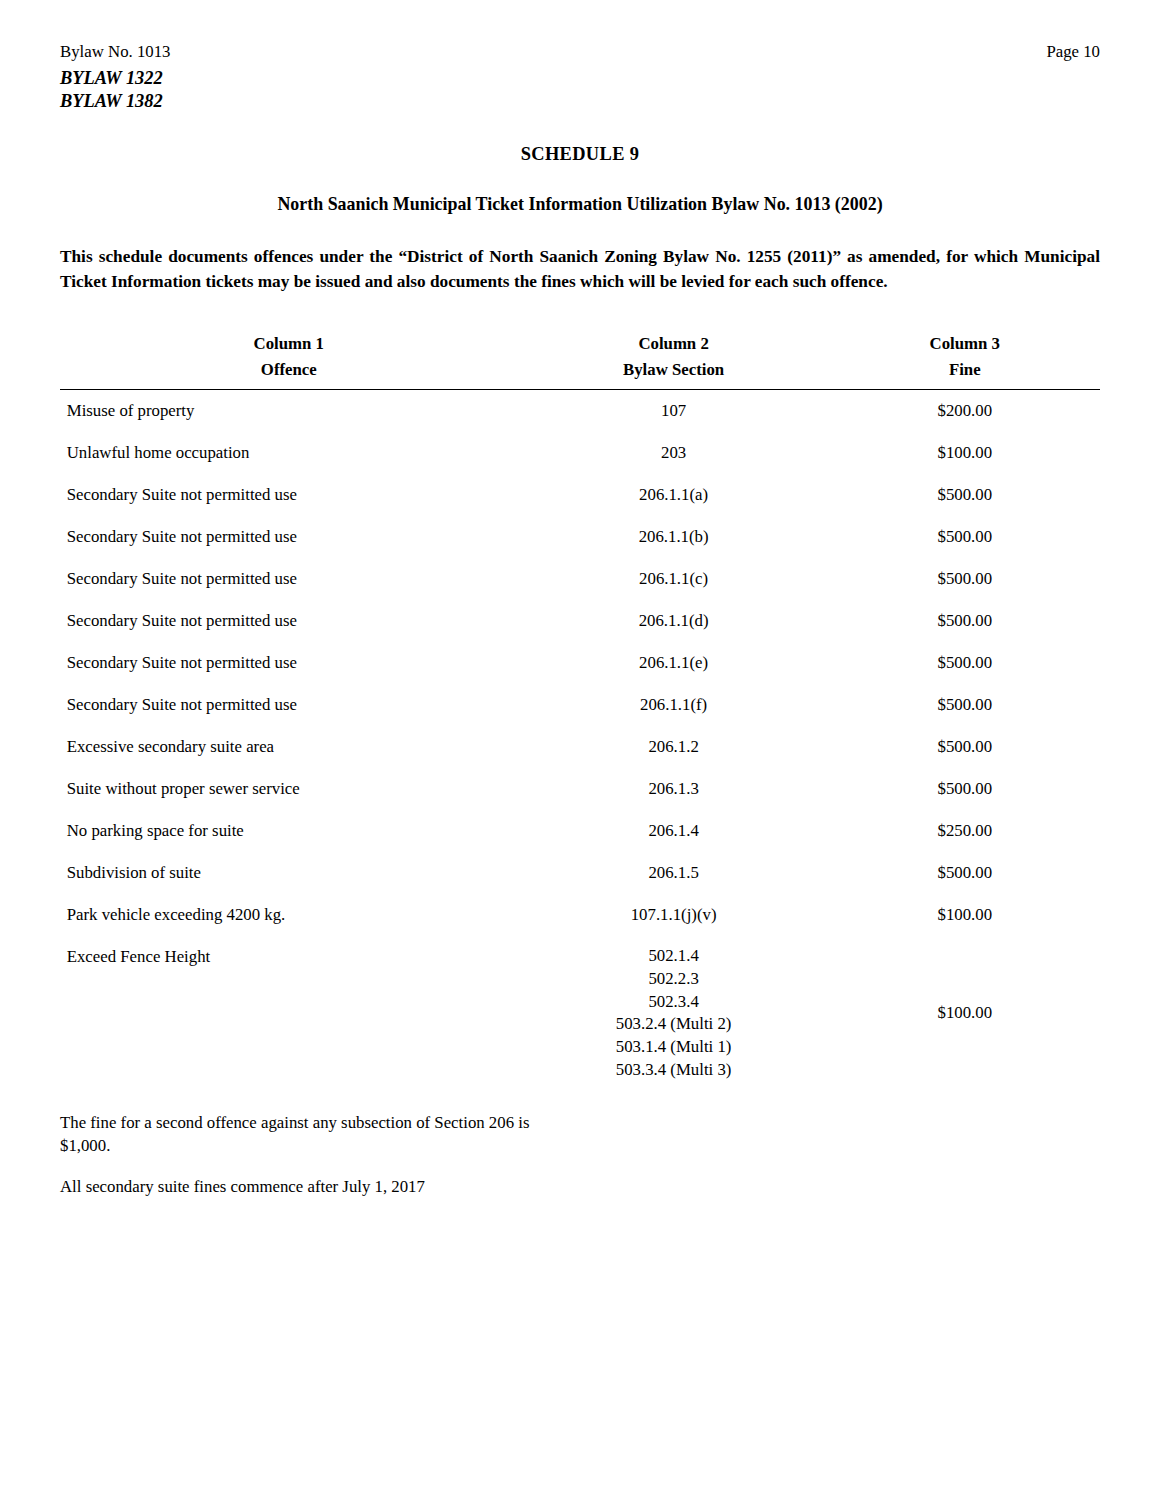Bylaw No. 1013 Page 10
BYLAW 1322
BYLAW 1382
SCHEDULE 9
North Saanich Municipal Ticket Information Utilization Bylaw No. 1013 (2002)
This schedule documents offences under the “District of North Saanich Zoning Bylaw No. 1255 (2011)” as amended, for which Municipal Ticket Information tickets may be issued and also documents the fines which will be levied for each such offence.
| Column 1 | Column 2 | Column 3 |
| --- | --- | --- |
| Offence | Bylaw Section | Fine |
| Misuse of property | 107 | $200.00 |
| Unlawful home occupation | 203 | $100.00 |
| Secondary Suite not permitted use | 206.1.1(a) | $500.00 |
| Secondary Suite not permitted use | 206.1.1(b) | $500.00 |
| Secondary Suite not permitted use | 206.1.1(c) | $500.00 |
| Secondary Suite not permitted use | 206.1.1(d) | $500.00 |
| Secondary Suite not permitted use | 206.1.1(e) | $500.00 |
| Secondary Suite not permitted use | 206.1.1(f) | $500.00 |
| Excessive secondary suite area | 206.1.2 | $500.00 |
| Suite without proper sewer service | 206.1.3 | $500.00 |
| No parking space for suite | 206.1.4 | $250.00 |
| Subdivision of suite | 206.1.5 | $500.00 |
| Park vehicle exceeding 4200 kg. | 107.1.1(j)(v) | $100.00 |
| Exceed Fence Height | 502.1.4 502.2.3 502.3.4 503.2.4 (Multi 2) 503.1.4 (Multi 1) 503.3.4 (Multi 3) | $100.00 |
The fine for a second offence against any subsection of Section 206 is $1,000.
All secondary suite fines commence after July 1, 2017